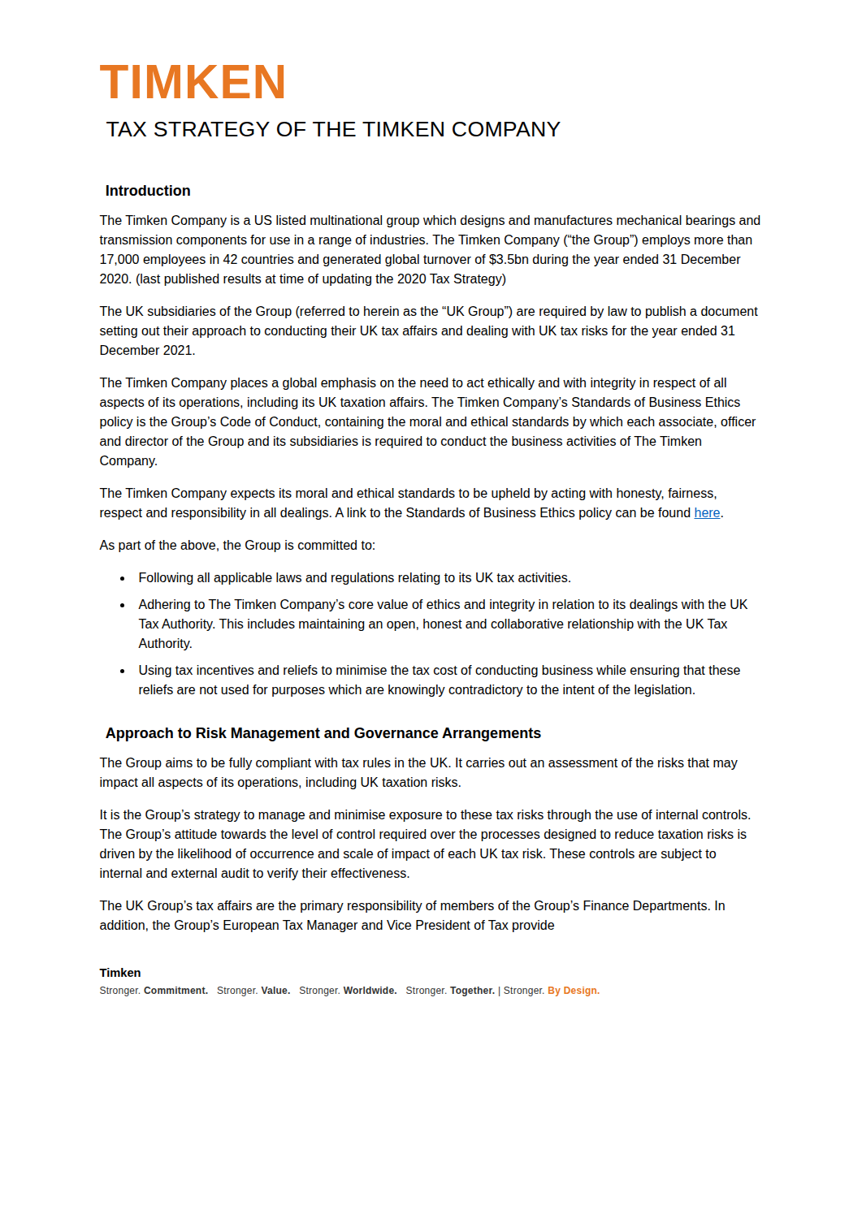TIMKEN
TAX STRATEGY OF THE TIMKEN COMPANY
Introduction
The Timken Company is a US listed multinational group which designs and manufactures mechanical bearings and transmission components for use in a range of industries. The Timken Company (“the Group”) employs more than 17,000 employees in 42 countries and generated global turnover of $3.5bn during the year ended 31 December 2020. (last published results at time of updating the 2020 Tax Strategy)
The UK subsidiaries of the Group (referred to herein as the “UK Group”) are required by law to publish a document setting out their approach to conducting their UK tax affairs and dealing with UK tax risks for the year ended 31 December 2021.
The Timken Company places a global emphasis on the need to act ethically and with integrity in respect of all aspects of its operations, including its UK taxation affairs. The Timken Company’s Standards of Business Ethics policy is the Group’s Code of Conduct, containing the moral and ethical standards by which each associate, officer and director of the Group and its subsidiaries is required to conduct the business activities of The Timken Company.
The Timken Company expects its moral and ethical standards to be upheld by acting with honesty, fairness, respect and responsibility in all dealings. A link to the Standards of Business Ethics policy can be found here.
As part of the above, the Group is committed to:
Following all applicable laws and regulations relating to its UK tax activities.
Adhering to The Timken Company’s core value of ethics and integrity in relation to its dealings with the UK Tax Authority. This includes maintaining an open, honest and collaborative relationship with the UK Tax Authority.
Using tax incentives and reliefs to minimise the tax cost of conducting business while ensuring that these reliefs are not used for purposes which are knowingly contradictory to the intent of the legislation.
Approach to Risk Management and Governance Arrangements
The Group aims to be fully compliant with tax rules in the UK. It carries out an assessment of the risks that may impact all aspects of its operations, including UK taxation risks.
It is the Group’s strategy to manage and minimise exposure to these tax risks through the use of internal controls. The Group’s attitude towards the level of control required over the processes designed to reduce taxation risks is driven by the likelihood of occurrence and scale of impact of each UK tax risk. These controls are subject to internal and external audit to verify their effectiveness.
The UK Group’s tax affairs are the primary responsibility of members of the Group’s Finance Departments. In addition, the Group’s European Tax Manager and Vice President of Tax provide
Timken
Stronger. Commitment. Stronger. Value. Stronger. Worldwide. Stronger. Together. | Stronger. By Design.